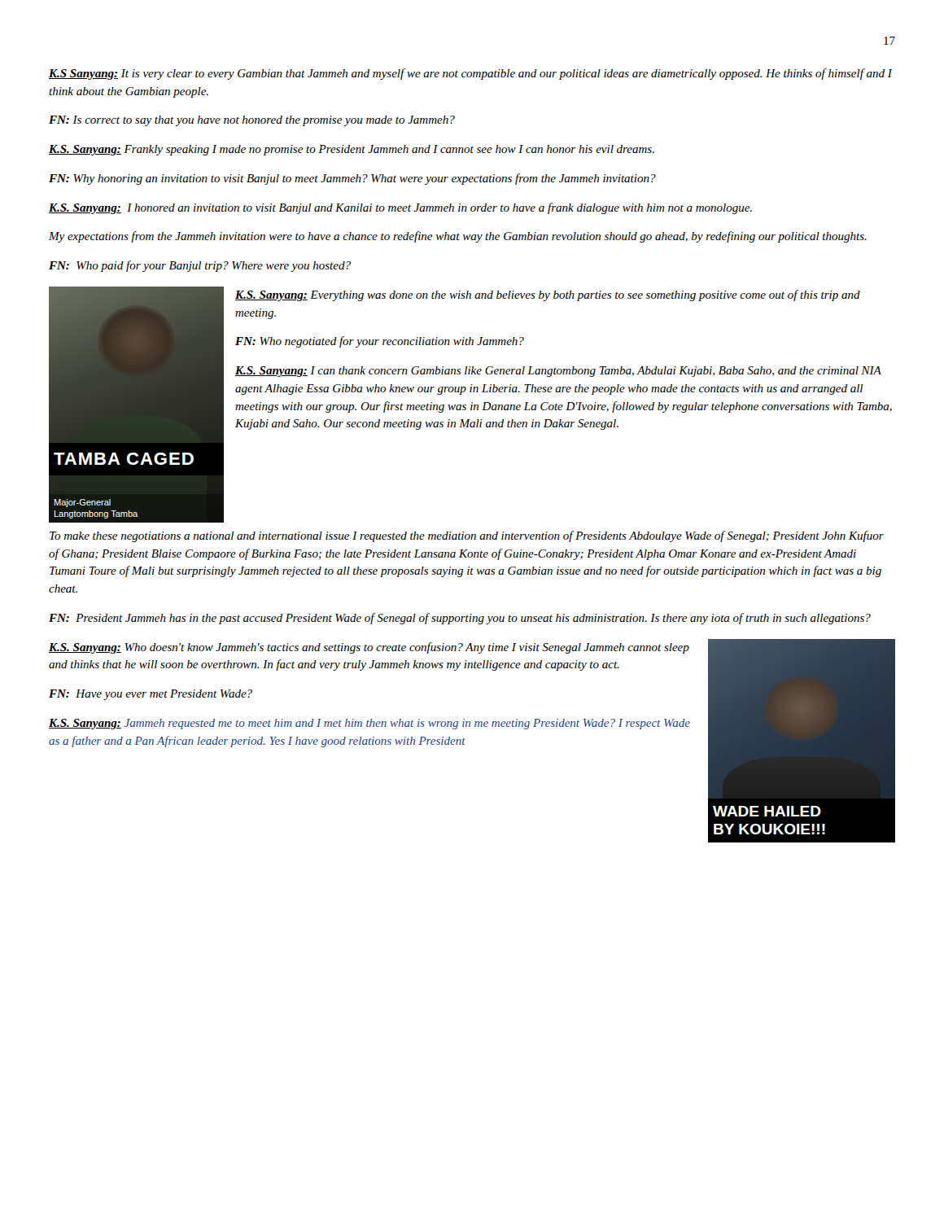17
K.S Sanyang: It is very clear to every Gambian that Jammeh and myself we are not compatible and our political ideas are diametrically opposed. He thinks of himself and I think about the Gambian people.
FN: Is correct to say that you have not honored the promise you made to Jammeh?
K.S. Sanyang: Frankly speaking I made no promise to President Jammeh and I cannot see how I can honor his evil dreams.
FN: Why honoring an invitation to visit Banjul to meet Jammeh? What were your expectations from the Jammeh invitation?
K.S. Sanyang: I honored an invitation to visit Banjul and Kanilai to meet Jammeh in order to have a frank dialogue with him not a monologue.
My expectations from the Jammeh invitation were to have a chance to redefine what way the Gambian revolution should go ahead, by redefining our political thoughts.
FN: Who paid for your Banjul trip? Where were you hosted?
TAMBA CAGED
Major-General
Langtombong Tamba
K.S. Sanyang: Everything was done on the wish and believes by both parties to see something positive come out of this trip and meeting.
FN: Who negotiated for your reconciliation with Jammeh?
K.S. Sanyang: I can thank concern Gambians like General Langtombong Tamba, Abdulai Kujabi, Baba Saho, and the criminal NIA agent Alhagie Essa Gibba who knew our group in Liberia. These are the people who made the contacts with us and arranged all meetings with our group. Our first meeting was in Danane La Cote D'Ivoire, followed by regular telephone conversations with Tamba, Kujabi and Saho. Our second meeting was in Mali and then in Dakar Senegal.
To make these negotiations a national and international issue I requested the mediation and intervention of Presidents Abdoulaye Wade of Senegal; President John Kufuor of Ghana; President Blaise Compaore of Burkina Faso; the late President Lansana Konte of Guine-Conakry; President Alpha Omar Konare and ex-President Amadi Tumani Toure of Mali but surprisingly Jammeh rejected to all these proposals saying it was a Gambian issue and no need for outside participation which in fact was a big cheat.
FN: President Jammeh has in the past accused President Wade of Senegal of supporting you to unseat his administration. Is there any iota of truth in such allegations?
WADE HAILED
BY KOUKOIE!!!
K.S. Sanyang: Who doesn't know Jammeh's tactics and settings to create confusion? Any time I visit Senegal Jammeh cannot sleep and thinks that he will soon be overthrown. In fact and very truly Jammeh knows my intelligence and capacity to act.
FN: Have you ever met President Wade?
K.S. Sanyang: Jammeh requested me to meet him and I met him then what is wrong in me meeting President Wade? I respect Wade as a father and a Pan African leader period. Yes I have good relations with President